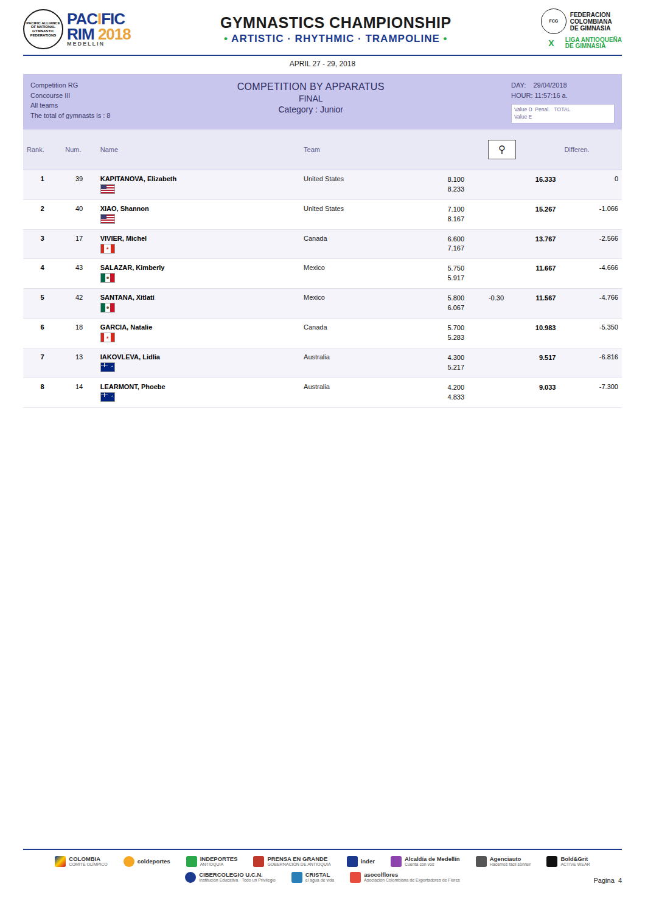PACIFIC ALLIANCE
OF NATIONAL
GYMNASTIC
FEDERATIONS
PACIFIC
RIM 2018
MEDELLIN
GYMNASTICS CHAMPIONSHIP
• ARTISTIC · RHYTHMIC · TRAMPOLINE •
FCG
FEDERACION
COLOMBIANA
DE GIMNASIA
X
LIGA ANTIOQUEÑA
DE GIMNASIA
APRIL 27 - 29, 2018
Competition RG
Concourse III
All teams
The total of gymnasts is : 8
COMPETITION BY APPARATUS
FINAL
Category : Junior
DAY: 29/04/2018
HOUR: 11:57:16 a.
Value D Penal. TOTAL
Value E
| Rank. | Num. | Name | Team | ⚲ | Differen. |
| --- | --- | --- | --- | --- | --- |
| 1 | 39 | KAPITANOVA, Elizabeth | United States | 8.100 8.233 16.333 | 0 |
| 2 | 40 | XIAO, Shannon | United States | 7.100 8.167 15.267 | -1.066 |
| 3 | 17 | VIVIER, Michel | Canada | 6.600 7.167 13.767 | -2.566 |
| 4 | 43 | SALAZAR, Kimberly | Mexico | 5.750 5.917 11.667 | -4.666 |
| 5 | 42 | SANTANA, Xitlati | Mexico | 5.800 6.067 -0.30 11.567 | -4.766 |
| 6 | 18 | GARCIA, Natalie | Canada | 5.700 5.283 10.983 | -5.350 |
| 7 | 13 | IAKOVLEVA, Lidlia | Australia | 4.300 5.217 9.517 | -6.816 |
| 8 | 14 | LEARMONT, Phoebe | Australia | 4.200 4.833 9.033 | -7.300 |
COLOMBIA COMITÉ OLÍMPICO
coldeportes
INDEPORTES ANTIOQUIA
PRENSA EN GRANDE GOBERNACIÓN DE ANTIOQUIA
inder
Alcaldía de Medellín Cuenta con vos
Agenciauto Hacemos fácil sonreír
Bold&Grit ACTIVE WEAR
CIBERCOLEGIO U.C.N. Institución Educativa · Todo un Privilegio
CRISTAL el agua de vida
asocolflores Asociación Colombiana de Exportadores de Flores
Pagina 4